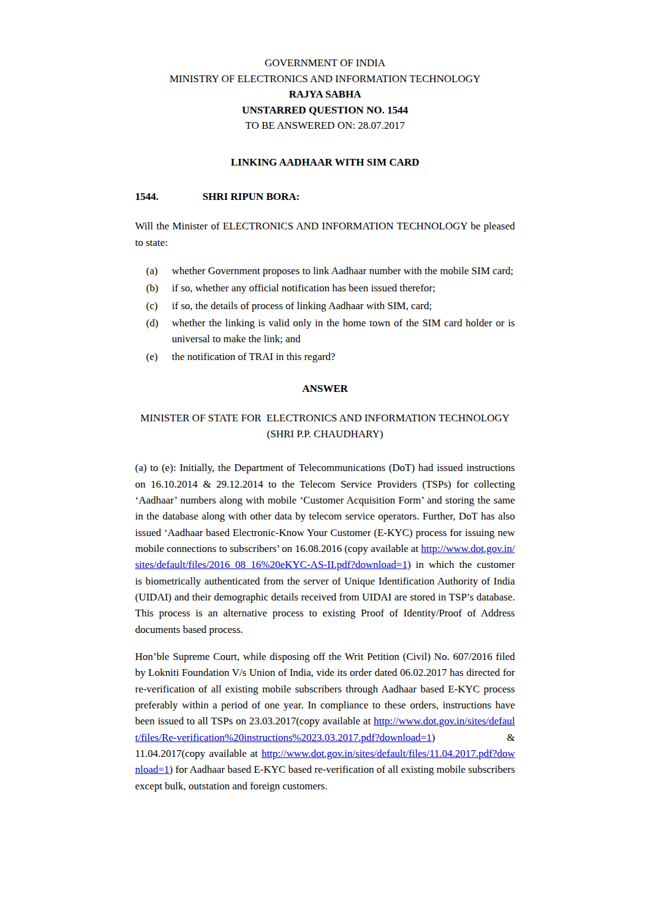GOVERNMENT OF INDIA MINISTRY OF ELECTRONICS AND INFORMATION TECHNOLOGY RAJYA SABHA UNSTARRED QUESTION NO. 1544 TO BE ANSWERED ON: 28.07.2017
Linking Aadhaar with SIM Card
1544. SHRI RIPUN BORA:
Will the Minister of ELECTRONICS AND INFORMATION TECHNOLOGY be pleased to state:
(a) whether Government proposes to link Aadhaar number with the mobile SIM card;
(b) if so, whether any official notification has been issued therefor;
(c) if so, the details of process of linking Aadhaar with SIM, card;
(d) whether the linking is valid only in the home town of the SIM card holder or is universal to make the link; and
(e) the notification of TRAI in this regard?
Answer
MINISTER OF STATE FOR ELECTRONICS AND INFORMATION TECHNOLOGY (SHRI P.P. CHAUDHARY)
(a) to (e): Initially, the Department of Telecommunications (DoT) had issued instructions on 16.10.2014 & 29.12.2014 to the Telecom Service Providers (TSPs) for collecting ‘Aadhaar’ numbers along with mobile ‘Customer Acquisition Form’ and storing the same in the database along with other data by telecom service operators. Further, DoT has also issued ‘Aadhaar based Electronic-Know Your Customer (E-KYC) process for issuing new mobile connections to subscribers’ on 16.08.2016 (copy available at http://www.dot.gov.in/sites/default/files/2016_08_16%20eKYC-AS-II.pdf?download=1) in which the customer is biometrically authenticated from the server of Unique Identification Authority of India (UIDAI) and their demographic details received from UIDAI are stored in TSP’s database. This process is an alternative process to existing Proof of Identity/Proof of Address documents based process.
Hon’ble Supreme Court, while disposing off the Writ Petition (Civil) No. 607/2016 filed by Lokniti Foundation V/s Union of India, vide its order dated 06.02.2017 has directed for re-verification of all existing mobile subscribers through Aadhaar based E-KYC process preferably within a period of one year. In compliance to these orders, instructions have been issued to all TSPs on 23.03.2017(copy available at http://www.dot.gov.in/sites/default/files/Re-verification%20instructions%2023.03.2017.pdf?download=1) & 11.04.2017(copy available at http://www.dot.gov.in/sites/default/files/11.04.2017.pdf?download=1) for Aadhaar based E-KYC based re-verification of all existing mobile subscribers except bulk, outstation and foreign customers.